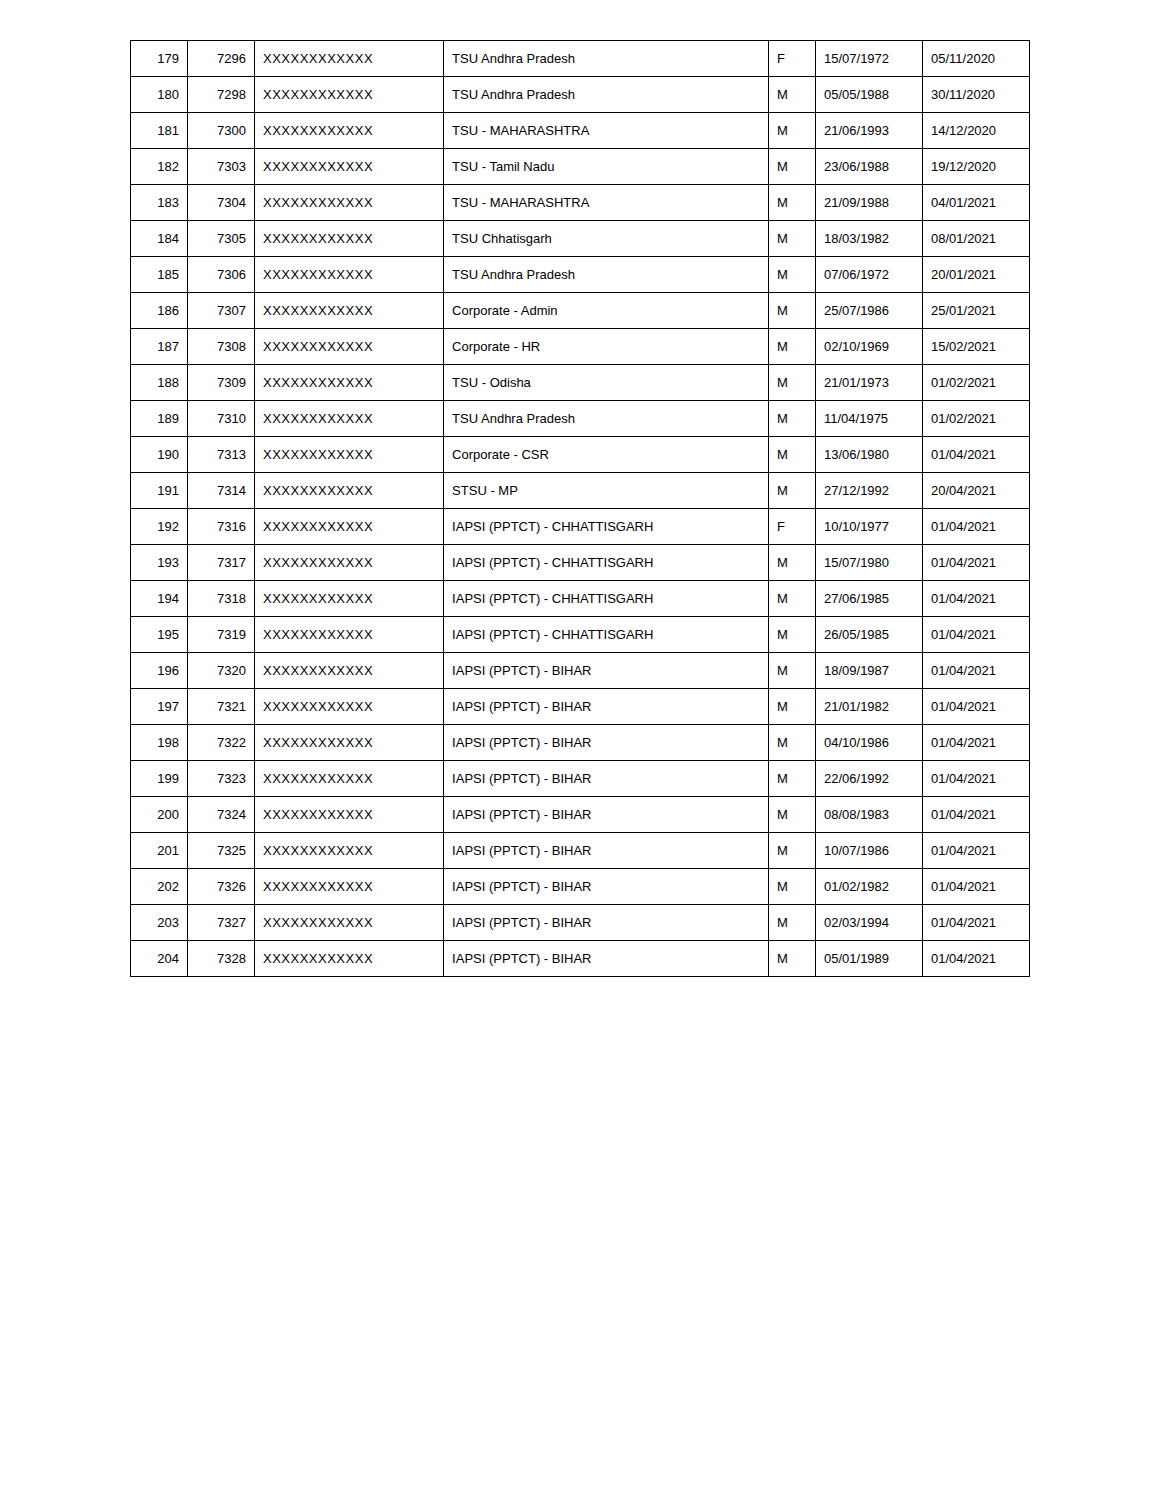| 179 | 7296 | XXXXXXXXXXXX | TSU Andhra Pradesh | F | 15/07/1972 | 05/11/2020 |
| 180 | 7298 | XXXXXXXXXXXX | TSU Andhra Pradesh | M | 05/05/1988 | 30/11/2020 |
| 181 | 7300 | XXXXXXXXXXXX | TSU - MAHARASHTRA | M | 21/06/1993 | 14/12/2020 |
| 182 | 7303 | XXXXXXXXXXXX | TSU - Tamil Nadu | M | 23/06/1988 | 19/12/2020 |
| 183 | 7304 | XXXXXXXXXXXX | TSU - MAHARASHTRA | M | 21/09/1988 | 04/01/2021 |
| 184 | 7305 | XXXXXXXXXXXX | TSU Chhatisgarh | M | 18/03/1982 | 08/01/2021 |
| 185 | 7306 | XXXXXXXXXXXX | TSU Andhra Pradesh | M | 07/06/1972 | 20/01/2021 |
| 186 | 7307 | XXXXXXXXXXXX | Corporate - Admin | M | 25/07/1986 | 25/01/2021 |
| 187 | 7308 | XXXXXXXXXXXX | Corporate - HR | M | 02/10/1969 | 15/02/2021 |
| 188 | 7309 | XXXXXXXXXXXX | TSU - Odisha | M | 21/01/1973 | 01/02/2021 |
| 189 | 7310 | XXXXXXXXXXXX | TSU Andhra Pradesh | M | 11/04/1975 | 01/02/2021 |
| 190 | 7313 | XXXXXXXXXXXX | Corporate - CSR | M | 13/06/1980 | 01/04/2021 |
| 191 | 7314 | XXXXXXXXXXXX | STSU - MP | M | 27/12/1992 | 20/04/2021 |
| 192 | 7316 | XXXXXXXXXXXX | IAPSI (PPTCT) - CHHATTISGARH | F | 10/10/1977 | 01/04/2021 |
| 193 | 7317 | XXXXXXXXXXXX | IAPSI (PPTCT) - CHHATTISGARH | M | 15/07/1980 | 01/04/2021 |
| 194 | 7318 | XXXXXXXXXXXX | IAPSI (PPTCT) - CHHATTISGARH | M | 27/06/1985 | 01/04/2021 |
| 195 | 7319 | XXXXXXXXXXXX | IAPSI (PPTCT) - CHHATTISGARH | M | 26/05/1985 | 01/04/2021 |
| 196 | 7320 | XXXXXXXXXXXX | IAPSI (PPTCT) - BIHAR | M | 18/09/1987 | 01/04/2021 |
| 197 | 7321 | XXXXXXXXXXXX | IAPSI (PPTCT) - BIHAR | M | 21/01/1982 | 01/04/2021 |
| 198 | 7322 | XXXXXXXXXXXX | IAPSI (PPTCT) - BIHAR | M | 04/10/1986 | 01/04/2021 |
| 199 | 7323 | XXXXXXXXXXXX | IAPSI (PPTCT) - BIHAR | M | 22/06/1992 | 01/04/2021 |
| 200 | 7324 | XXXXXXXXXXXX | IAPSI (PPTCT) - BIHAR | M | 08/08/1983 | 01/04/2021 |
| 201 | 7325 | XXXXXXXXXXXX | IAPSI (PPTCT) - BIHAR | M | 10/07/1986 | 01/04/2021 |
| 202 | 7326 | XXXXXXXXXXXX | IAPSI (PPTCT) - BIHAR | M | 01/02/1982 | 01/04/2021 |
| 203 | 7327 | XXXXXXXXXXXX | IAPSI (PPTCT) - BIHAR | M | 02/03/1994 | 01/04/2021 |
| 204 | 7328 | XXXXXXXXXXXX | IAPSI (PPTCT) - BIHAR | M | 05/01/1989 | 01/04/2021 |